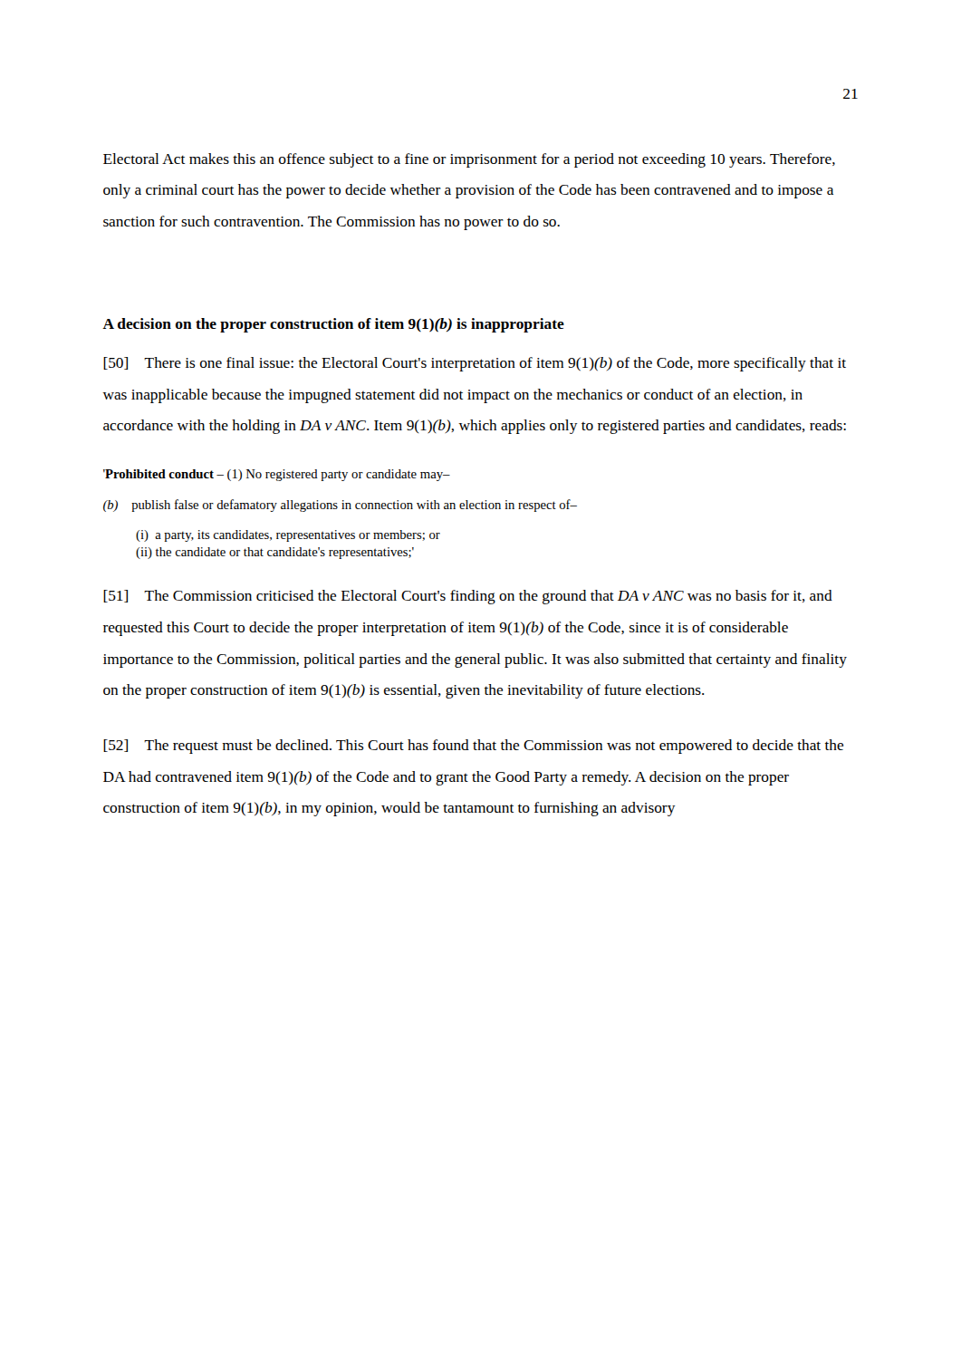21
Electoral Act makes this an offence subject to a fine or imprisonment for a period not exceeding 10 years. Therefore, only a criminal court has the power to decide whether a provision of the Code has been contravened and to impose a sanction for such contravention. The Commission has no power to do so.
A decision on the proper construction of item 9(1)(b) is inappropriate
[50] There is one final issue: the Electoral Court's interpretation of item 9(1)(b) of the Code, more specifically that it was inapplicable because the impugned statement did not impact on the mechanics or conduct of an election, in accordance with the holding in DA v ANC. Item 9(1)(b), which applies only to registered parties and candidates, reads:
'Prohibited conduct – (1) No registered party or candidate may–
(b) publish false or defamatory allegations in connection with an election in respect of–
(i) a party, its candidates, representatives or members; or
(ii) the candidate or that candidate's representatives;'
[51] The Commission criticised the Electoral Court's finding on the ground that DA v ANC was no basis for it, and requested this Court to decide the proper interpretation of item 9(1)(b) of the Code, since it is of considerable importance to the Commission, political parties and the general public. It was also submitted that certainty and finality on the proper construction of item 9(1)(b) is essential, given the inevitability of future elections.
[52] The request must be declined. This Court has found that the Commission was not empowered to decide that the DA had contravened item 9(1)(b) of the Code and to grant the Good Party a remedy. A decision on the proper construction of item 9(1)(b), in my opinion, would be tantamount to furnishing an advisory